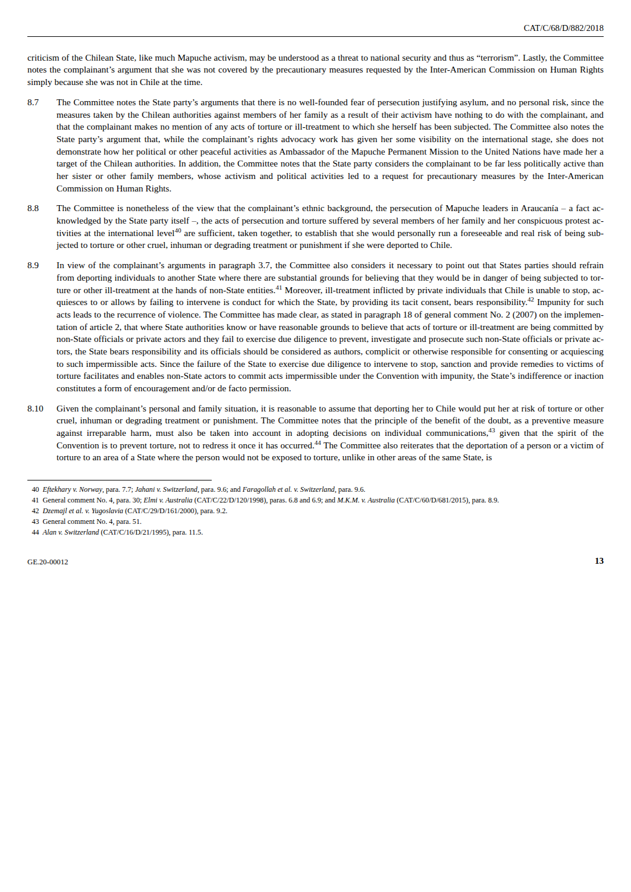CAT/C/68/D/882/2018
criticism of the Chilean State, like much Mapuche activism, may be understood as a threat to national security and thus as “terrorism”. Lastly, the Committee notes the complainant’s argument that she was not covered by the precautionary measures requested by the Inter-American Commission on Human Rights simply because she was not in Chile at the time.
8.7
The Committee notes the State party’s arguments that there is no well-founded fear of persecution justifying asylum, and no personal risk, since the measures taken by the Chilean authorities against members of her family as a result of their activism have nothing to do with the complainant, and that the complainant makes no mention of any acts of torture or ill-treatment to which she herself has been subjected. The Committee also notes the State party’s argument that, while the complainant’s rights advocacy work has given her some visibility on the international stage, she does not demonstrate how her political or other peaceful activities as Ambassador of the Mapuche Permanent Mission to the United Nations have made her a target of the Chilean authorities. In addition, the Committee notes that the State party considers the complainant to be far less politically active than her sister or other family members, whose activism and political activities led to a request for precautionary measures by the Inter-American Commission on Human Rights.
8.8
The Committee is nonetheless of the view that the complainant’s ethnic background, the persecution of Mapuche leaders in Araucanía – a fact acknowledged by the State party itself –, the acts of persecution and torture suffered by several members of her family and her conspicuous protest activities at the international level40 are sufficient, taken together, to establish that she would personally run a foreseeable and real risk of being subjected to torture or other cruel, inhuman or degrading treatment or punishment if she were deported to Chile.
8.9
In view of the complainant’s arguments in paragraph 3.7, the Committee also considers it necessary to point out that States parties should refrain from deporting individuals to another State where there are substantial grounds for believing that they would be in danger of being subjected to torture or other ill-treatment at the hands of non-State entities.41 Moreover, ill-treatment inflicted by private individuals that Chile is unable to stop, acquiesces to or allows by failing to intervene is conduct for which the State, by providing its tacit consent, bears responsibility.42 Impunity for such acts leads to the recurrence of violence. The Committee has made clear, as stated in paragraph 18 of general comment No. 2 (2007) on the implementation of article 2, that where State authorities know or have reasonable grounds to believe that acts of torture or ill-treatment are being committed by non-State officials or private actors and they fail to exercise due diligence to prevent, investigate and prosecute such non-State officials or private actors, the State bears responsibility and its officials should be considered as authors, complicit or otherwise responsible for consenting or acquiescing to such impermissible acts. Since the failure of the State to exercise due diligence to intervene to stop, sanction and provide remedies to victims of torture facilitates and enables non-State actors to commit acts impermissible under the Convention with impunity, the State’s indifference or inaction constitutes a form of encouragement and/or de facto permission.
8.10
Given the complainant’s personal and family situation, it is reasonable to assume that deporting her to Chile would put her at risk of torture or other cruel, inhuman or degrading treatment or punishment. The Committee notes that the principle of the benefit of the doubt, as a preventive measure against irreparable harm, must also be taken into account in adopting decisions on individual communications,43 given that the spirit of the Convention is to prevent torture, not to redress it once it has occurred.44 The Committee also reiterates that the deportation of a person or a victim of torture to an area of a State where the person would not be exposed to torture, unlike in other areas of the same State, is
40
Eftekhary v. Norway, para. 7.7; Jahani v. Switzerland, para. 9.6; and Faragollah et al. v. Switzerland, para. 9.6.
41
General comment No. 4, para. 30; Elmi v. Australia (CAT/C/22/D/120/1998), paras. 6.8 and 6.9; and M.K.M. v. Australia (CAT/C/60/D/681/2015), para. 8.9.
42
Dzemajl et al. v. Yugoslavia (CAT/C/29/D/161/2000), para. 9.2.
43
General comment No. 4, para. 51.
44
Alan v. Switzerland (CAT/C/16/D/21/1995), para. 11.5.
GE.20-00012
13